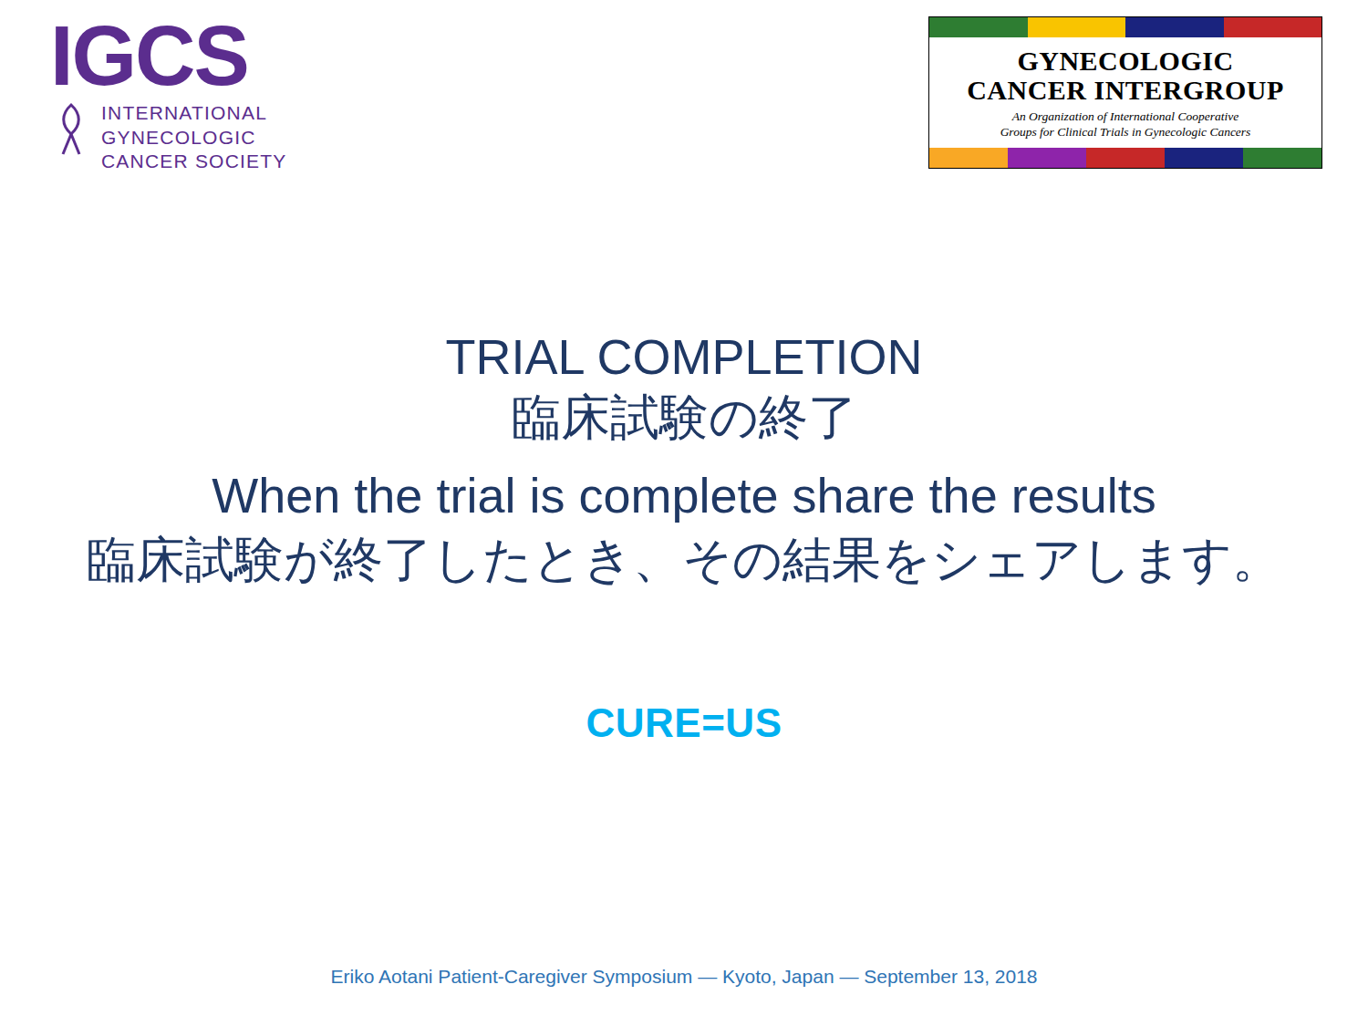IGCS
International
Gynecologic
Cancer Society
GYNECOLOGIC
CANCER INTERGROUP
An Organization of International Cooperative
Groups for Clinical Trials in Gynecologic Cancers
TRIAL COMPLETION
臨床試験の終了
When the trial is complete share the results
臨床試験が終了したとき、その結果をシェアします。
CURE=US
Eriko Aotani Patient-Caregiver Symposium — Kyoto, Japan — September 13, 2018